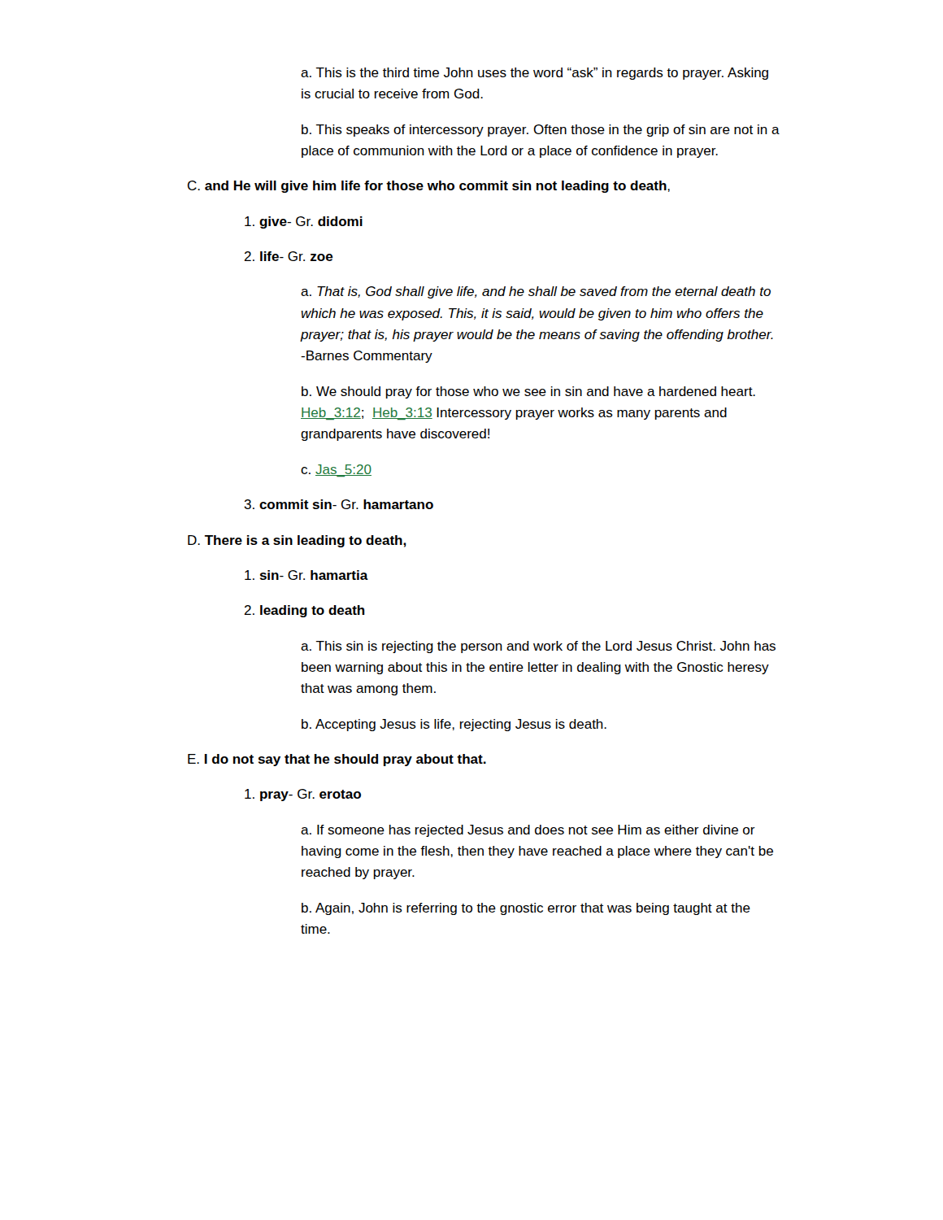a. This is the third time John uses the word “ask” in regards to prayer. Asking is crucial to receive from God.
b. This speaks of intercessory prayer. Often those in the grip of sin are not in a place of communion with the Lord or a place of confidence in prayer.
C. and He will give him life for those who commit sin not leading to death,
1. give- Gr. didomi
2. life- Gr. zoe
a. That is, God shall give life, and he shall be saved from the eternal death to which he was exposed. This, it is said, would be given to him who offers the prayer; that is, his prayer would be the means of saving the offending brother. -Barnes Commentary
b. We should pray for those who we see in sin and have a hardened heart. Heb_3:12; Heb_3:13 Intercessory prayer works as many parents and grandparents have discovered!
c. Jas_5:20
3. commit sin- Gr. hamartano
D. There is a sin leading to death,
1. sin- Gr. hamartia
2. leading to death
a. This sin is rejecting the person and work of the Lord Jesus Christ. John has been warning about this in the entire letter in dealing with the Gnostic heresy that was among them.
b. Accepting Jesus is life, rejecting Jesus is death.
E. I do not say that he should pray about that.
1. pray- Gr. erotao
a. If someone has rejected Jesus and does not see Him as either divine or having come in the flesh, then they have reached a place where they can't be reached by prayer.
b. Again, John is referring to the gnostic error that was being taught at the time.